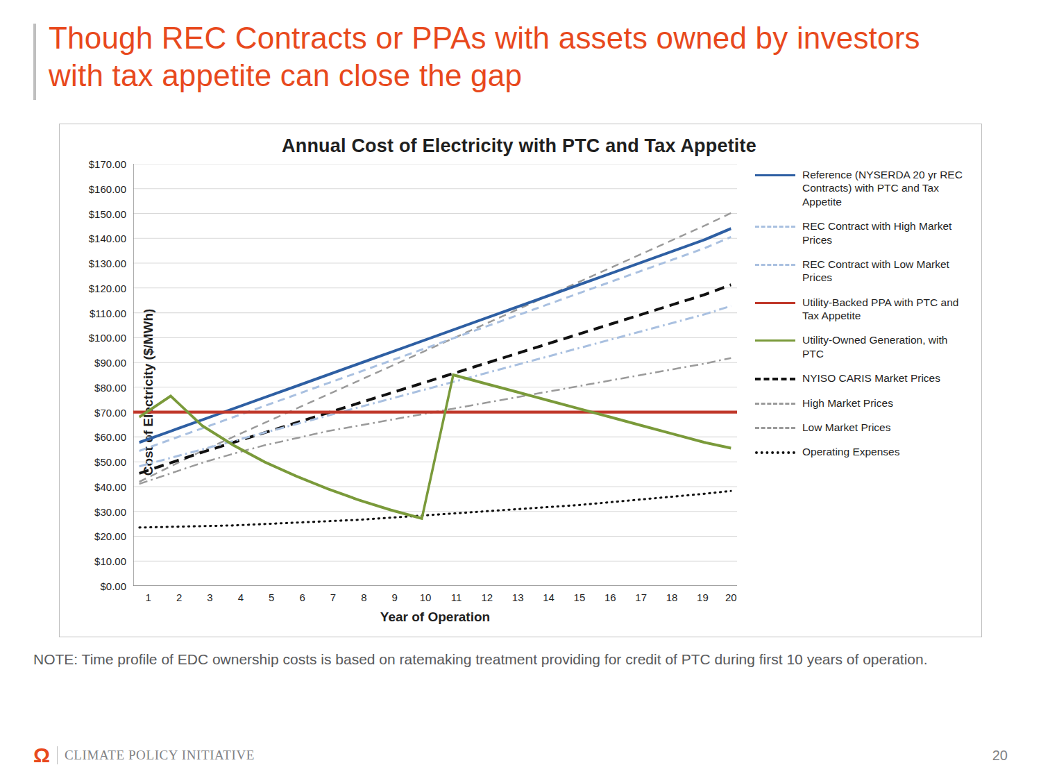Though REC Contracts or PPAs with assets owned by investors with tax appetite can close the gap
Annual Cost of Electricity with PTC and Tax Appetite
Cost of Electricity ($/MWh)
$170.00 $160.00 $150.00 $140.00 $130.00 $120.00 $110.00 $100.00 $90.00 $80.00 $70.00 $60.00 $50.00 $40.00 $30.00 $20.00 $10.00 $0.00
1 2 3 4 5 6 7 8 9 10 11 12 13 14 15 16 17 18 19 20
Year of Operation
Reference (NYSERDA 20 yr REC Contracts) with PTC and Tax Appetite
REC Contract with High Market Prices
REC Contract with Low Market Prices
Utility-Backed PPA with PTC and Tax Appetite
Utility-Owned Generation, with PTC
NYISO CARIS Market Prices
High Market Prices
Low Market Prices
Operating Expenses
NOTE: Time profile of EDC ownership costs is based on ratemaking treatment providing for credit of PTC during first 10 years of operation.
Ω CLIMATE POLICY INITIATIVE
20